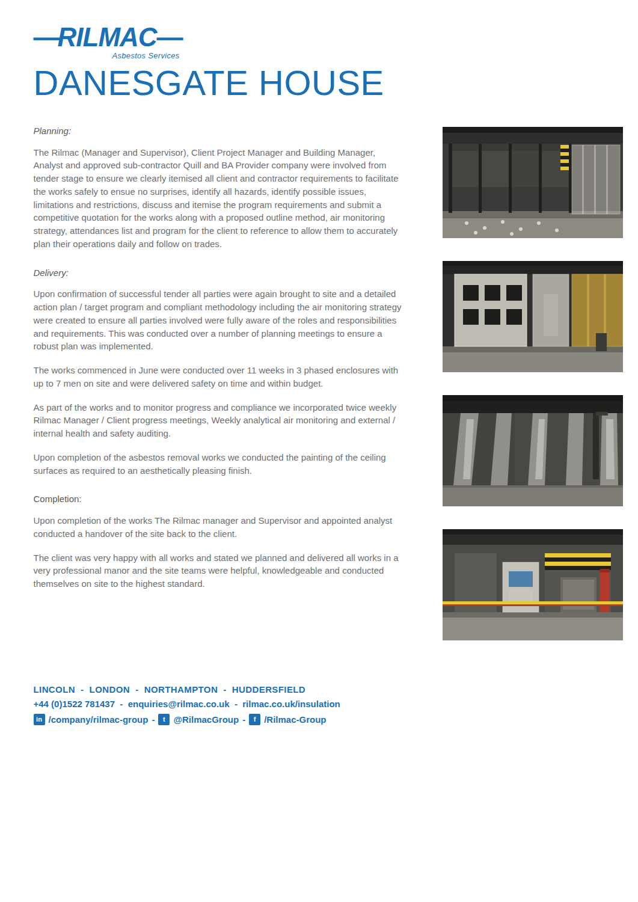—RILMAC— Asbestos Services
DANESGATE HOUSE
Planning:
The Rilmac (Manager and Supervisor), Client Project Manager and Building Manager, Analyst and approved sub-contractor Quill and BA Provider company were involved from tender stage to ensure we clearly itemised all client and contractor requirements to facilitate the works safely to ensue no surprises, identify all hazards, identify possible issues, limitations and restrictions, discuss and itemise the program requirements and submit a competitive quotation for the works along with a proposed outline method, air monitoring strategy, attendances list and program for the client to reference to allow them to accurately plan their operations daily and follow on trades.
Delivery:
Upon confirmation of successful tender all parties were again brought to site and a detailed action plan / target program and compliant methodology including the air monitoring strategy were created to ensure all parties involved were fully aware of the roles and responsibilities and requirements. This was conducted over a number of planning meetings to ensure a robust plan was implemented.
The works commenced in June were conducted over 11 weeks in 3 phased enclosures with up to 7 men on site and were delivered safety on time and within budget.
As part of the works and to monitor progress and compliance we incorporated twice weekly Rilmac Manager / Client progress meetings, Weekly analytical air monitoring and external / internal health and safety auditing.
Upon completion of the asbestos removal works we conducted the painting of the ceiling surfaces as required to an aesthetically pleasing finish.
Completion:
Upon completion of the works The Rilmac manager and Supervisor and appointed analyst conducted a handover of the site back to the client.
The client was very happy with all works and stated we planned and delivered all works in a very professional manor and the site teams were helpful, knowledgeable and conducted themselves on site to the highest standard.
LINCOLN - LONDON - NORTHAMPTON - HUDDERSFIELD
+44 (0)1522 781437 - enquiries@rilmac.co.uk - rilmac.co.uk/insulation
in/company/rilmac-group - t@RilmacGroup - f/Rilmac-Group